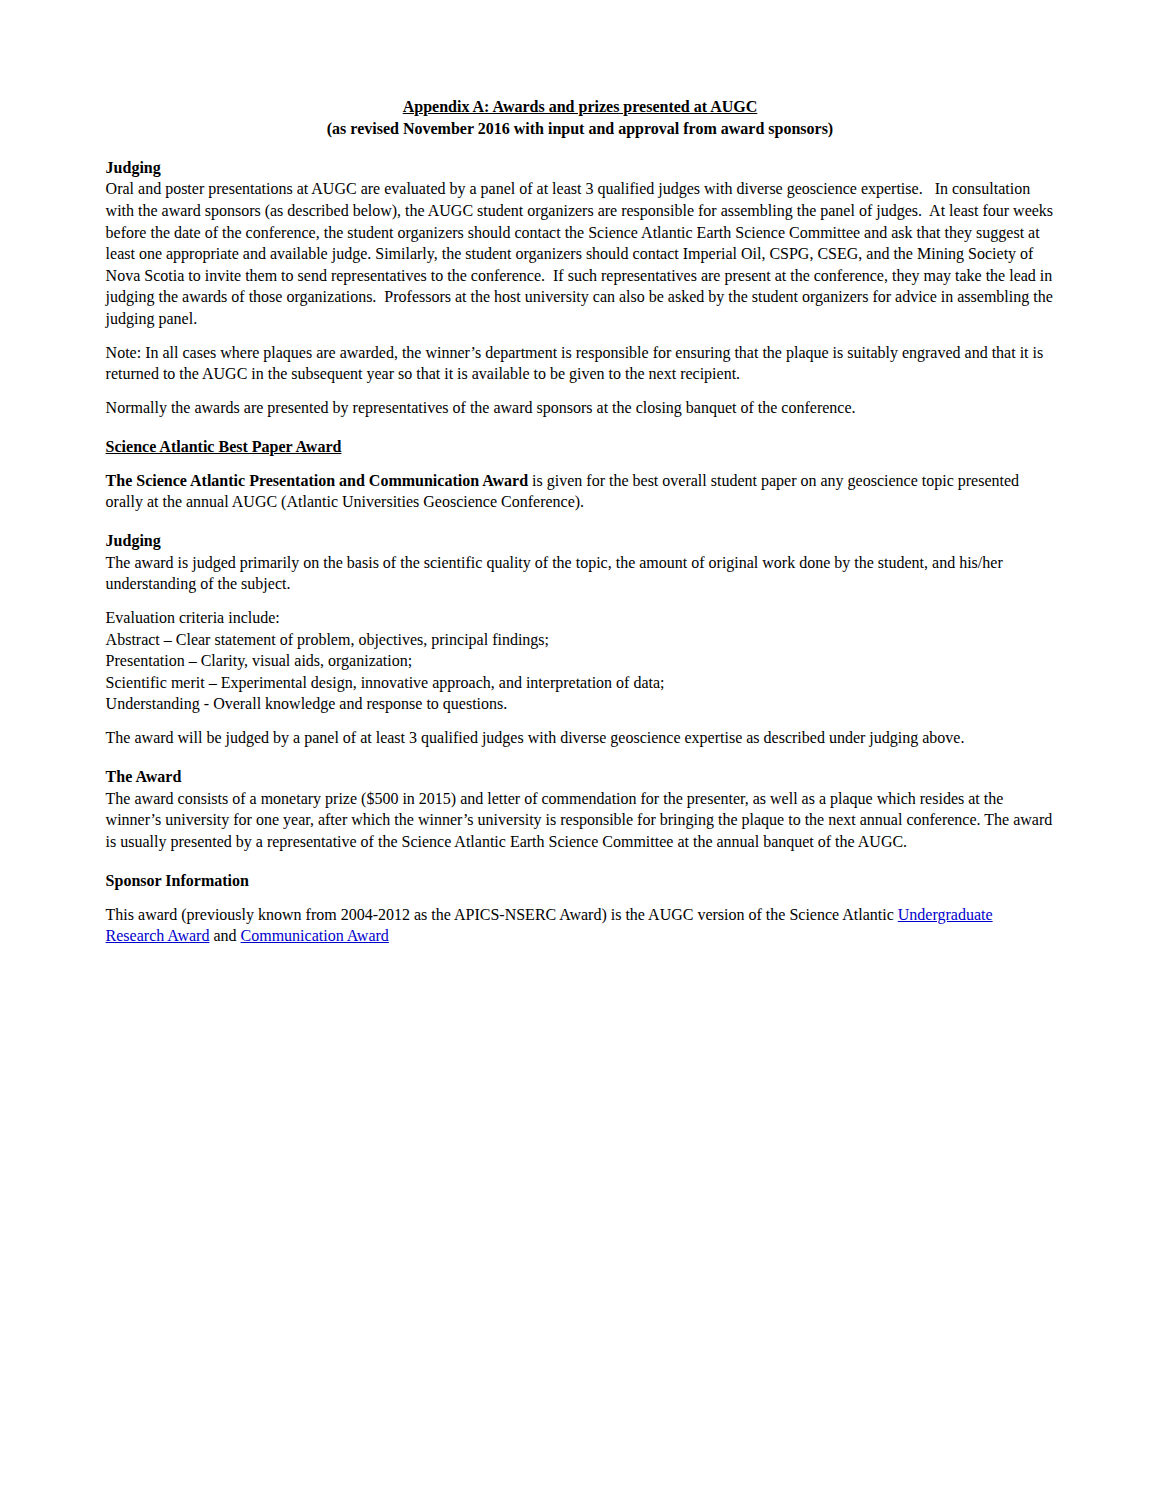Appendix A: Awards and prizes presented at AUGC (as revised November 2016 with input and approval from award sponsors)
Judging
Oral and poster presentations at AUGC are evaluated by a panel of at least 3 qualified judges with diverse geoscience expertise. In consultation with the award sponsors (as described below), the AUGC student organizers are responsible for assembling the panel of judges. At least four weeks before the date of the conference, the student organizers should contact the Science Atlantic Earth Science Committee and ask that they suggest at least one appropriate and available judge. Similarly, the student organizers should contact Imperial Oil, CSPG, CSEG, and the Mining Society of Nova Scotia to invite them to send representatives to the conference. If such representatives are present at the conference, they may take the lead in judging the awards of those organizations. Professors at the host university can also be asked by the student organizers for advice in assembling the judging panel.
Note: In all cases where plaques are awarded, the winner’s department is responsible for ensuring that the plaque is suitably engraved and that it is returned to the AUGC in the subsequent year so that it is available to be given to the next recipient.
Normally the awards are presented by representatives of the award sponsors at the closing banquet of the conference.
Science Atlantic Best Paper Award
The Science Atlantic Presentation and Communication Award is given for the best overall student paper on any geoscience topic presented orally at the annual AUGC (Atlantic Universities Geoscience Conference).
Judging
The award is judged primarily on the basis of the scientific quality of the topic, the amount of original work done by the student, and his/her understanding of the subject.
Evaluation criteria include:
Abstract – Clear statement of problem, objectives, principal findings;
Presentation – Clarity, visual aids, organization;
Scientific merit – Experimental design, innovative approach, and interpretation of data;
Understanding - Overall knowledge and response to questions.
The award will be judged by a panel of at least 3 qualified judges with diverse geoscience expertise as described under judging above.
The Award
The award consists of a monetary prize ($500 in 2015) and letter of commendation for the presenter, as well as a plaque which resides at the winner’s university for one year, after which the winner’s university is responsible for bringing the plaque to the next annual conference. The award is usually presented by a representative of the Science Atlantic Earth Science Committee at the annual banquet of the AUGC.
Sponsor Information
This award (previously known from 2004-2012 as the APICS-NSERC Award) is the AUGC version of the Science Atlantic Undergraduate Research Award and Communication Award